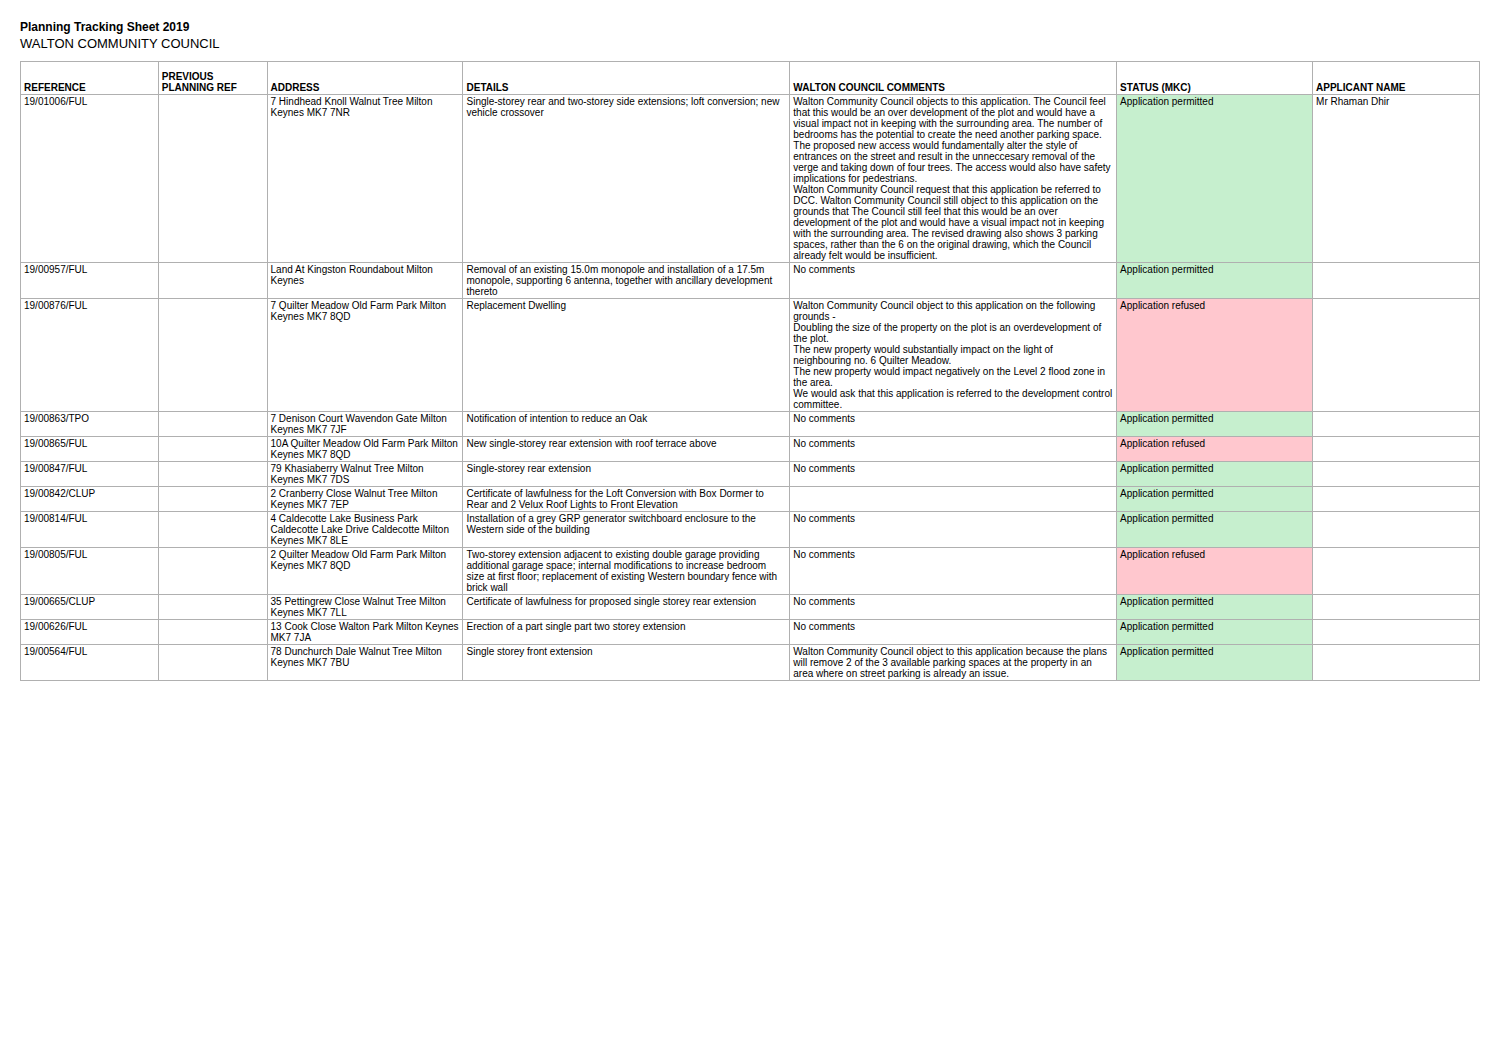Planning Tracking Sheet 2019
WALTON COMMUNITY COUNCIL
| REFERENCE | PREVIOUS PLANNING REF | ADDRESS | DETAILS | WALTON COUNCIL COMMENTS | STATUS (MKC) | APPLICANT NAME |
| --- | --- | --- | --- | --- | --- | --- |
| 19/01006/FUL | | 7 Hindhead Knoll Walnut Tree Milton Keynes MK7 7NR | Single-storey rear and two-storey side extensions; loft conversion; new vehicle crossover | Walton Community Council objects to this application. The Council feel that this would be an over development of the plot and would have a visual impact not in keeping with the surrounding area. The number of bedrooms has the potential to create the need another parking space. The proposed new access would fundamentally alter the style of entrances on the street and result in the unneccesary removal of the verge and taking down of four trees. The access would also have safety implications for pedestrians. Walton Community Council request that this application be referred to DCC. Walton Community Council still object to this application on the grounds that The Council still feel that this would be an over development of the plot and would have a visual impact not in keeping with the surrounding area. The revised drawing also shows 3 parking spaces, rather than the 6 on the original drawing, which the Council already felt would be insufficient. | Application permitted | Mr Rhaman Dhir |
| 19/00957/FUL | | Land At Kingston Roundabout Milton Keynes | Removal of an existing 15.0m monopole and installation of a 17.5m monopole, supporting 6 antenna, together with ancillary development thereto | No comments | Application permitted | |
| 19/00876/FUL | | 7 Quilter Meadow Old Farm Park Milton Keynes MK7 8QD | Replacement Dwelling | Walton Community Council object to this application on the following grounds - Doubling the size of the property on the plot is an overdevelopment of the plot. The new property would substantially impact on the light of neighbouring no. 6 Quilter Meadow. The new property would impact negatively on the Level 2 flood zone in the area. We would ask that this application is referred to the development control committee. | Application refused | |
| 19/00863/TPO | | 7 Denison Court Wavendon Gate Milton Keynes MK7 7JF | Notification of intention to reduce an Oak | No comments | Application permitted | |
| 19/00865/FUL | | 10A Quilter Meadow Old Farm Park Milton Keynes MK7 8QD | New single-storey rear extension with roof terrace above | No comments | Application refused | |
| 19/00847/FUL | | 79 Khasiaberry Walnut Tree Milton Keynes MK7 7DS | Single-storey rear extension | No comments | Application permitted | |
| 19/00842/CLUP | | 2 Cranberry Close Walnut Tree Milton Keynes MK7 7EP | Certificate of lawfulness for the Loft Conversion with Box Dormer to Rear and 2 Velux Roof Lights to Front Elevation | | Application permitted | |
| 19/00814/FUL | | 4 Caldecotte Lake Business Park Caldecotte Lake Drive Caldecotte Milton Keynes MK7 8LE | Installation of a grey GRP generator switchboard enclosure to the Western side of the building | No comments | Application permitted | |
| 19/00805/FUL | | 2 Quilter Meadow Old Farm Park Milton Keynes MK7 8QD | Two-storey extension adjacent to existing double garage providing additional garage space; internal modifications to increase bedroom size at first floor; replacement of existing Western boundary fence with brick wall | No comments | Application refused | |
| 19/00665/CLUP | | 35 Pettingrew Close Walnut Tree Milton Keynes MK7 7LL | Certificate of lawfulness for proposed single storey rear extension | No comments | Application permitted | |
| 19/00626/FUL | | 13 Cook Close Walton Park Milton Keynes MK7 7JA | Erection of a part single part two storey extension | No comments | Application permitted | |
| 19/00564/FUL | | 78 Dunchurch Dale Walnut Tree Milton Keynes MK7 7BU | Single storey front extension | Walton Community Council object to this application because the plans will remove 2 of the 3 available parking spaces at the property in an area where on street parking is already an issue. | Application permitted | |